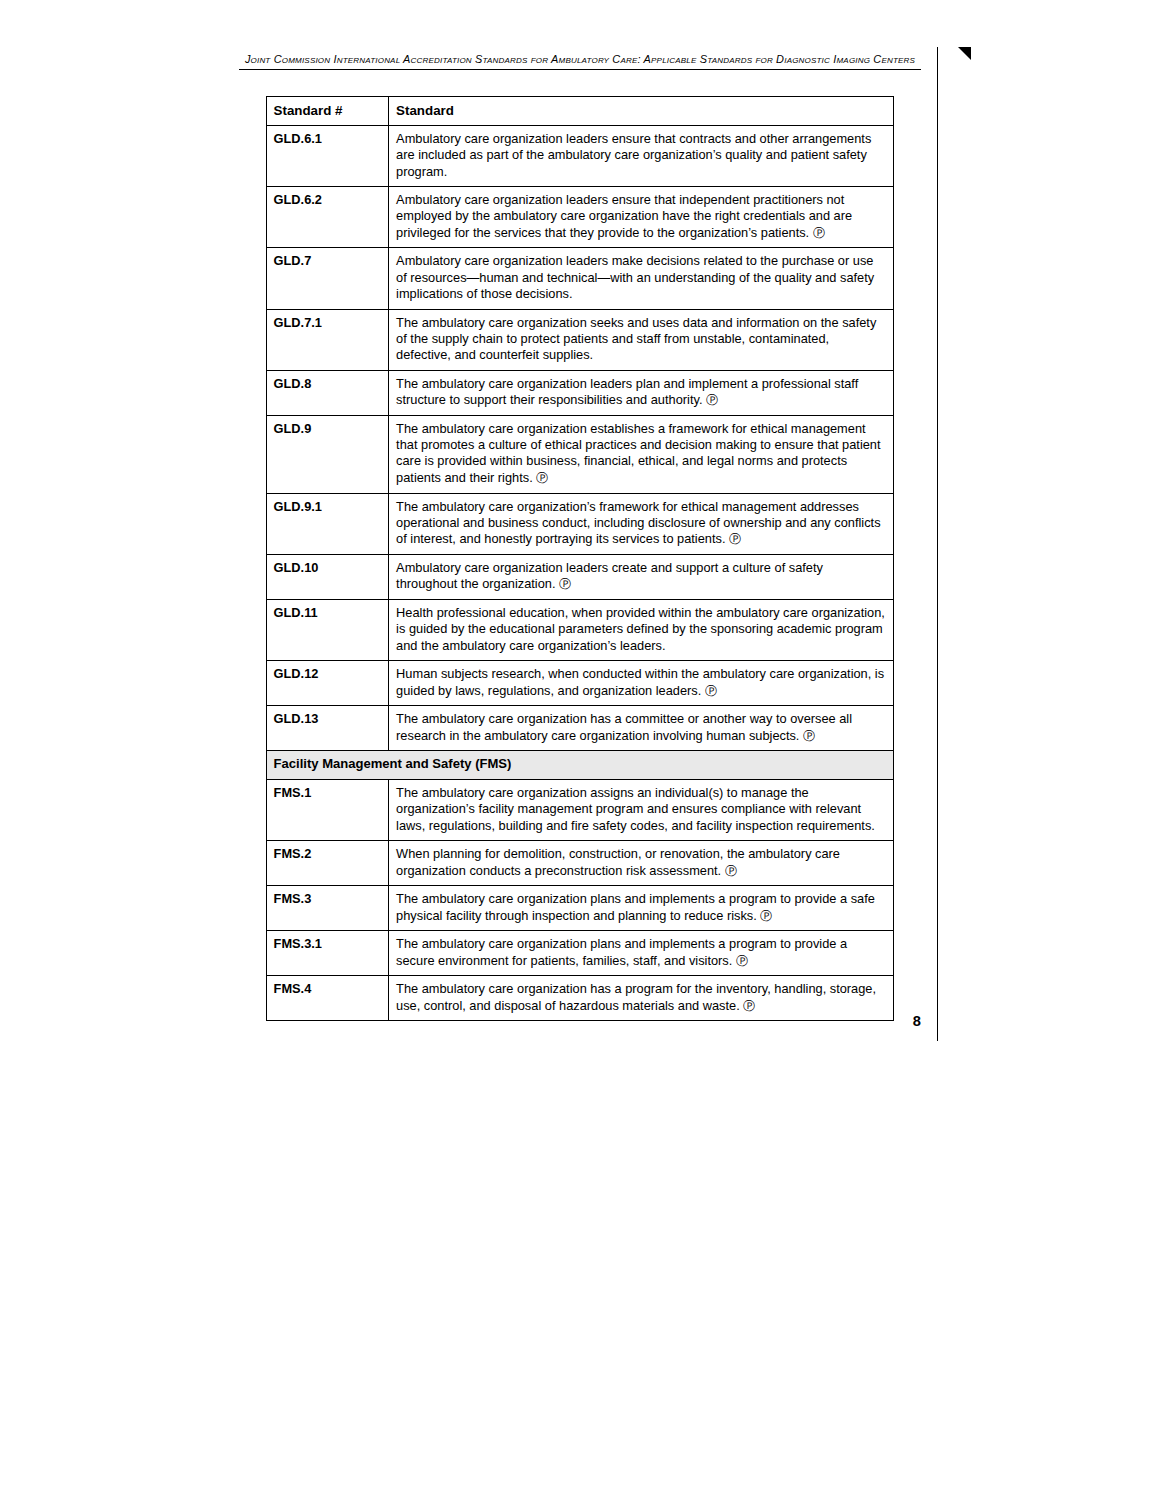Joint Commission International Accreditation Standards for Ambulatory Care: Applicable Standards for Diagnostic Imaging Centers
| Standard # | Standard |
| --- | --- |
| GLD.6.1 | Ambulatory care organization leaders ensure that contracts and other arrangements are included as part of the ambulatory care organization’s quality and patient safety program. |
| GLD.6.2 | Ambulatory care organization leaders ensure that independent practitioners not employed by the ambulatory care organization have the right credentials and are privileged for the services that they provide to the organization’s patients. Ⓟ |
| GLD.7 | Ambulatory care organization leaders make decisions related to the purchase or use of resources—human and technical—with an understanding of the quality and safety implications of those decisions. |
| GLD.7.1 | The ambulatory care organization seeks and uses data and information on the safety of the supply chain to protect patients and staff from unstable, contaminated, defective, and counterfeit supplies. |
| GLD.8 | The ambulatory care organization leaders plan and implement a professional staff structure to support their responsibilities and authority. Ⓟ |
| GLD.9 | The ambulatory care organization establishes a framework for ethical management that promotes a culture of ethical practices and decision making to ensure that patient care is provided within business, financial, ethical, and legal norms and protects patients and their rights. Ⓟ |
| GLD.9.1 | The ambulatory care organization’s framework for ethical management addresses operational and business conduct, including disclosure of ownership and any conflicts of interest, and honestly portraying its services to patients. Ⓟ |
| GLD.10 | Ambulatory care organization leaders create and support a culture of safety throughout the organization. Ⓟ |
| GLD.11 | Health professional education, when provided within the ambulatory care organization, is guided by the educational parameters defined by the sponsoring academic program and the ambulatory care organization’s leaders. |
| GLD.12 | Human subjects research, when conducted within the ambulatory care organization, is guided by laws, regulations, and organization leaders. Ⓟ |
| GLD.13 | The ambulatory care organization has a committee or another way to oversee all research in the ambulatory care organization involving human subjects. Ⓟ |
| Facility Management and Safety (FMS) |
| FMS.1 | The ambulatory care organization assigns an individual(s) to manage the organization’s facility management program and ensures compliance with relevant laws, regulations, building and fire safety codes, and facility inspection requirements. |
| FMS.2 | When planning for demolition, construction, or renovation, the ambulatory care organization conducts a preconstruction risk assessment. Ⓟ |
| FMS.3 | The ambulatory care organization plans and implements a program to provide a safe physical facility through inspection and planning to reduce risks. Ⓟ |
| FMS.3.1 | The ambulatory care organization plans and implements a program to provide a secure environment for patients, families, staff, and visitors. Ⓟ |
| FMS.4 | The ambulatory care organization has a program for the inventory, handling, storage, use, control, and disposal of hazardous materials and waste. Ⓟ |
8